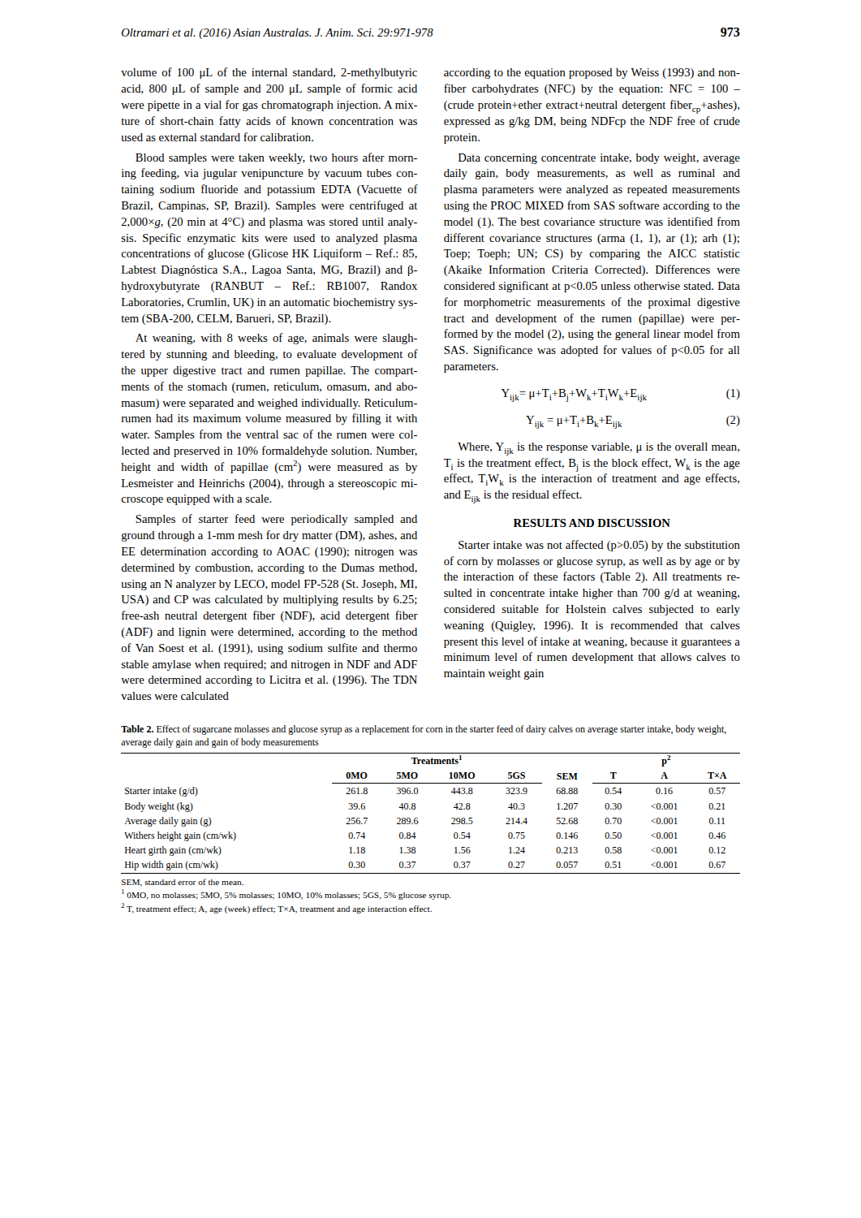Oltramari et al. (2016) Asian Australas. J. Anim. Sci. 29:971-978 973
volume of 100 μL of the internal standard, 2-methylbutyric acid, 800 μL of sample and 200 μL sample of formic acid were pipette in a vial for gas chromatograph injection. A mixture of short-chain fatty acids of known concentration was used as external standard for calibration.
Blood samples were taken weekly, two hours after morning feeding, via jugular venipuncture by vacuum tubes containing sodium fluoride and potassium EDTA (Vacuette of Brazil, Campinas, SP, Brazil). Samples were centrifuged at 2,000×g, (20 min at 4°C) and plasma was stored until analysis. Specific enzymatic kits were used to analyzed plasma concentrations of glucose (Glicose HK Liquiform – Ref.: 85, Labtest Diagnóstica S.A., Lagoa Santa, MG, Brazil) and β-hydroxybutyrate (RANBUT – Ref.: RB1007, Randox Laboratories, Crumlin, UK) in an automatic biochemistry system (SBA-200, CELM, Barueri, SP, Brazil).
At weaning, with 8 weeks of age, animals were slaughtered by stunning and bleeding, to evaluate development of the upper digestive tract and rumen papillae. The compartments of the stomach (rumen, reticulum, omasum, and abomasum) were separated and weighed individually. Reticulum-rumen had its maximum volume measured by filling it with water. Samples from the ventral sac of the rumen were collected and preserved in 10% formaldehyde solution. Number, height and width of papillae (cm2) were measured as by Lesmeister and Heinrichs (2004), through a stereoscopic microscope equipped with a scale.
Samples of starter feed were periodically sampled and ground through a 1-mm mesh for dry matter (DM), ashes, and EE determination according to AOAC (1990); nitrogen was determined by combustion, according to the Dumas method, using an N analyzer by LECO, model FP-528 (St. Joseph, MI, USA) and CP was calculated by multiplying results by 6.25; free-ash neutral detergent fiber (NDF), acid detergent fiber (ADF) and lignin were determined, according to the method of Van Soest et al. (1991), using sodium sulfite and thermo stable amylase when required; and nitrogen in NDF and ADF were determined according to Licitra et al. (1996). The TDN values were calculated
according to the equation proposed by Weiss (1993) and non-fiber carbohydrates (NFC) by the equation: NFC = 100 – (crude protein+ether extract+neutral detergent fibercp+ashes), expressed as g/kg DM, being NDFcp the NDF free of crude protein.
Data concerning concentrate intake, body weight, average daily gain, body measurements, as well as ruminal and plasma parameters were analyzed as repeated measurements using the PROC MIXED from SAS software according to the model (1). The best covariance structure was identified from different covariance structures (arma (1, 1), ar (1); arh (1); Toep; Toeph; UN; CS) by comparing the AICC statistic (Akaike Information Criteria Corrected). Differences were considered significant at p<0.05 unless otherwise stated. Data for morphometric measurements of the proximal digestive tract and development of the rumen (papillae) were performed by the model (2), using the general linear model from SAS. Significance was adopted for values of p<0.05 for all parameters.
Yijk= μ+Ti+Bj+Wk+TiWk+Eijk (1)
Yijk = μ+Ti+Bk+Eijk (2)
Where, Yijk is the response variable, μ is the overall mean, Ti is the treatment effect, Bj is the block effect, Wk is the age effect, TiWk is the interaction of treatment and age effects, and Eijk is the residual effect.
Results and Discussion
Starter intake was not affected (p>0.05) by the substitution of corn by molasses or glucose syrup, as well as by age or by the interaction of these factors (Table 2). All treatments resulted in concentrate intake higher than 700 g/d at weaning, considered suitable for Holstein calves subjected to early weaning (Quigley, 1996). It is recommended that calves present this level of intake at weaning, because it guarantees a minimum level of rumen development that allows calves to maintain weight gain
Table 2. Effect of sugarcane molasses and glucose syrup as a replacement for corn in the starter feed of dairy calves on average starter intake, body weight, average daily gain and gain of body measurements
| | Treatments 1 | SEM | p 2 |
| --- | --- | --- | --- |
| 0MO | 5MO | 10MO | 5GS | T | A | T×A |
| Starter intake (g/d) | 261.8 | 396.0 | 443.8 | 323.9 | 68.88 | 0.54 | 0.16 | 0.57 |
| Body weight (kg) | 39.6 | 40.8 | 42.8 | 40.3 | 1.207 | 0.30 | <0.001 | 0.21 |
| Average daily gain (g) | 256.7 | 289.6 | 298.5 | 214.4 | 52.68 | 0.70 | <0.001 | 0.11 |
| Withers height gain (cm/wk) | 0.74 | 0.84 | 0.54 | 0.75 | 0.146 | 0.50 | <0.001 | 0.46 |
| Heart girth gain (cm/wk) | 1.18 | 1.38 | 1.56 | 1.24 | 0.213 | 0.58 | <0.001 | 0.12 |
| Hip width gain (cm/wk) | 0.30 | 0.37 | 0.37 | 0.27 | 0.057 | 0.51 | <0.001 | 0.67 |
SEM, standard error of the mean.
1 0MO, no molasses; 5MO, 5% molasses; 10MO, 10% molasses; 5GS, 5% glucose syrup.
2 T, treatment effect; A, age (week) effect; T×A, treatment and age interaction effect.